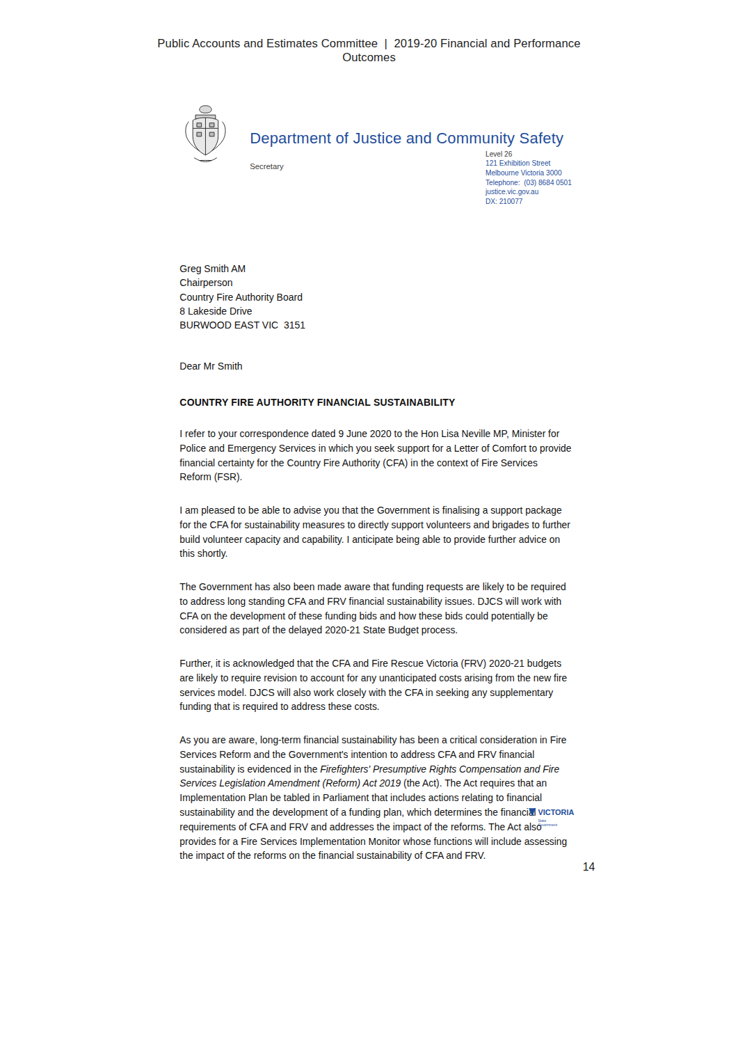Public Accounts and Estimates Committee | 2019-20 Financial and Performance Outcomes
Department of Justice and Community Safety
Secretary
Level 26
121 Exhibition Street
Melbourne Victoria 3000
Telephone: (03) 8684 0501
justice.vic.gov.au
DX: 210077
Greg Smith AM
Chairperson
Country Fire Authority Board
8 Lakeside Drive
BURWOOD EAST VIC 3151
Dear Mr Smith
COUNTRY FIRE AUTHORITY FINANCIAL SUSTAINABILITY
I refer to your correspondence dated 9 June 2020 to the Hon Lisa Neville MP, Minister for Police and Emergency Services in which you seek support for a Letter of Comfort to provide financial certainty for the Country Fire Authority (CFA) in the context of Fire Services Reform (FSR).
I am pleased to be able to advise you that the Government is finalising a support package for the CFA for sustainability measures to directly support volunteers and brigades to further build volunteer capacity and capability. I anticipate being able to provide further advice on this shortly.
The Government has also been made aware that funding requests are likely to be required to address long standing CFA and FRV financial sustainability issues. DJCS will work with CFA on the development of these funding bids and how these bids could potentially be considered as part of the delayed 2020-21 State Budget process.
Further, it is acknowledged that the CFA and Fire Rescue Victoria (FRV) 2020-21 budgets are likely to require revision to account for any unanticipated costs arising from the new fire services model. DJCS will also work closely with the CFA in seeking any supplementary funding that is required to address these costs.
As you are aware, long-term financial sustainability has been a critical consideration in Fire Services Reform and the Government's intention to address CFA and FRV financial sustainability is evidenced in the Firefighters' Presumptive Rights Compensation and Fire Services Legislation Amendment (Reform) Act 2019 (the Act). The Act requires that an Implementation Plan be tabled in Parliament that includes actions relating to financial sustainability and the development of a funding plan, which determines the financial requirements of CFA and FRV and addresses the impact of the reforms. The Act also provides for a Fire Services Implementation Monitor whose functions will include assessing the impact of the reforms on the financial sustainability of CFA and FRV.
VICTORIA State Government
14